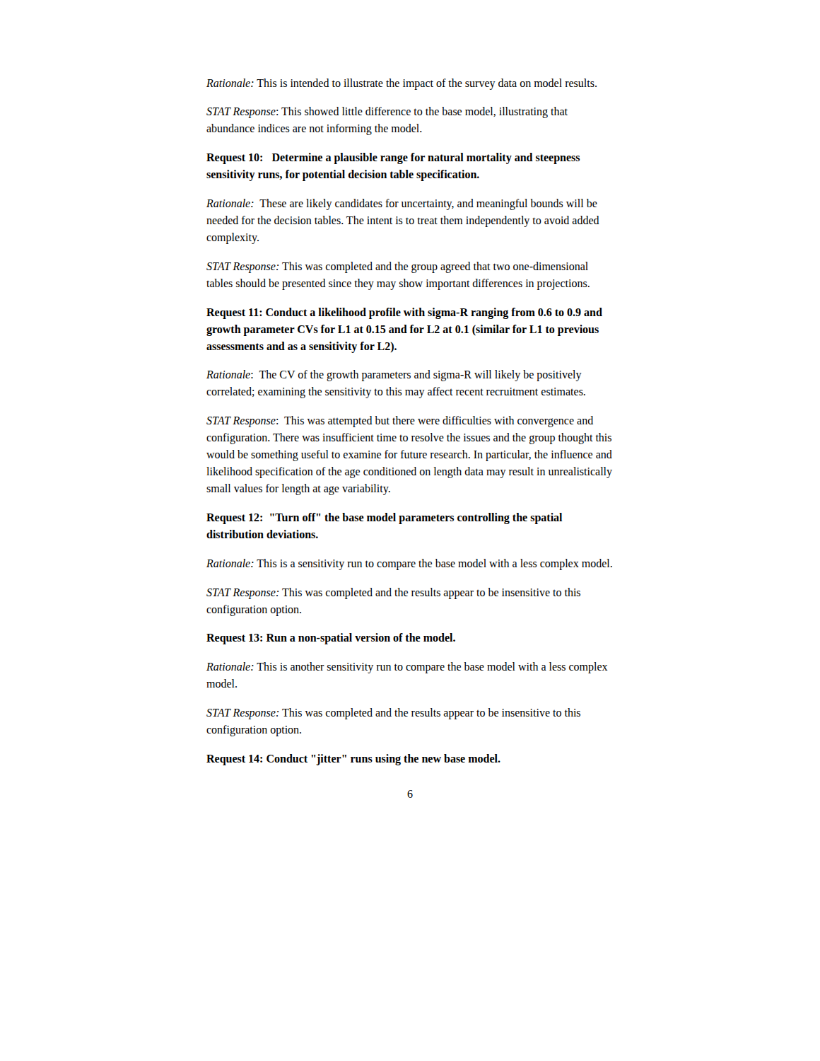Rationale: This is intended to illustrate the impact of the survey data on model results.
STAT Response: This showed little difference to the base model, illustrating that abundance indices are not informing the model.
Request 10: Determine a plausible range for natural mortality and steepness sensitivity runs, for potential decision table specification.
Rationale: These are likely candidates for uncertainty, and meaningful bounds will be needed for the decision tables. The intent is to treat them independently to avoid added complexity.
STAT Response: This was completed and the group agreed that two one-dimensional tables should be presented since they may show important differences in projections.
Request 11: Conduct a likelihood profile with sigma-R ranging from 0.6 to 0.9 and growth parameter CVs for L1 at 0.15 and for L2 at 0.1 (similar for L1 to previous assessments and as a sensitivity for L2).
Rationale: The CV of the growth parameters and sigma-R will likely be positively correlated; examining the sensitivity to this may affect recent recruitment estimates.
STAT Response: This was attempted but there were difficulties with convergence and configuration. There was insufficient time to resolve the issues and the group thought this would be something useful to examine for future research. In particular, the influence and likelihood specification of the age conditioned on length data may result in unrealistically small values for length at age variability.
Request 12: "Turn off" the base model parameters controlling the spatial distribution deviations.
Rationale: This is a sensitivity run to compare the base model with a less complex model.
STAT Response: This was completed and the results appear to be insensitive to this configuration option.
Request 13: Run a non-spatial version of the model.
Rationale: This is another sensitivity run to compare the base model with a less complex model.
STAT Response: This was completed and the results appear to be insensitive to this configuration option.
Request 14: Conduct "jitter" runs using the new base model.
6